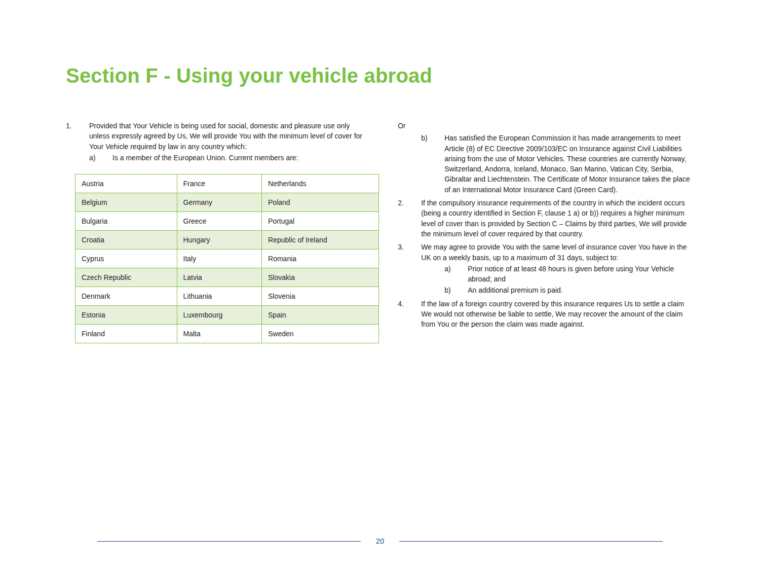Section F - Using your vehicle abroad
Provided that Your Vehicle is being used for social, domestic and pleasure use only unless expressly agreed by Us, We will provide You with the minimum level of cover for Your Vehicle required by law in any country which:
Is a member of the European Union. Current members are:
| Austria | France | Netherlands |
| Belgium | Germany | Poland |
| Bulgaria | Greece | Portugal |
| Croatia | Hungary | Republic of Ireland |
| Cyprus | Italy | Romania |
| Czech Republic | Latvia | Slovakia |
| Denmark | Lithuania | Slovenia |
| Estonia | Luxembourg | Spain |
| Finland | Malta | Sweden |
Or
Has satisfied the European Commission it has made arrangements to meet Article (8) of EC Directive 2009/103/EC on Insurance against Civil Liabilities arising from the use of Motor Vehicles. These countries are currently Norway, Switzerland, Andorra, Iceland, Monaco, San Marino, Vatican City, Serbia, Gibraltar and Liechtenstein. The Certificate of Motor Insurance takes the place of an International Motor Insurance Card (Green Card).
If the compulsory insurance requirements of the country in which the incident occurs (being a country identified in Section F, clause 1 a) or b)) requires a higher minimum level of cover than is provided by Section C – Claims by third parties, We will provide the minimum level of cover required by that country.
We may agree to provide You with the same level of insurance cover You have in the UK on a weekly basis, up to a maximum of 31 days, subject to:
Prior notice of at least 48 hours is given before using Your Vehicle abroad; and
An additional premium is paid.
If the law of a foreign country covered by this insurance requires Us to settle a claim We would not otherwise be liable to settle, We may recover the amount of the claim from You or the person the claim was made against.
20